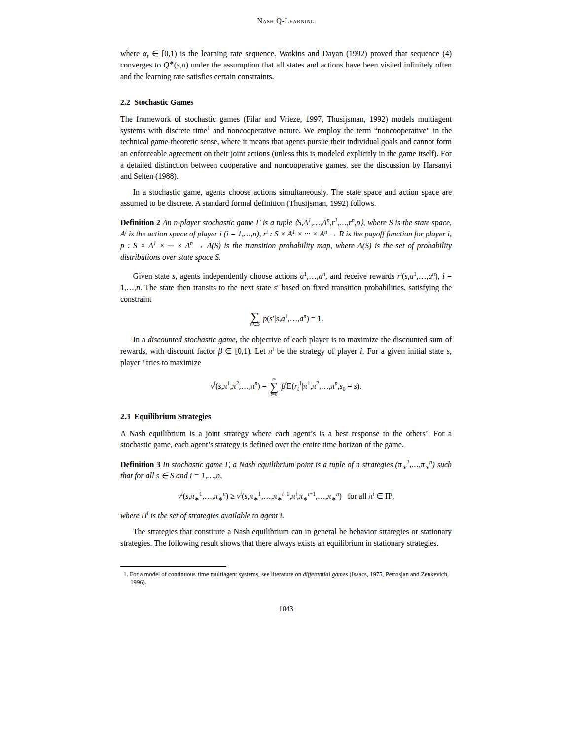Nash Q-Learning
where αt ∈ [0,1) is the learning rate sequence. Watkins and Dayan (1992) proved that sequence (4) converges to Q∗(s,a) under the assumption that all states and actions have been visited infinitely often and the learning rate satisfies certain constraints.
2.2 Stochastic Games
The framework of stochastic games (Filar and Vrieze, 1997, Thusijsman, 1992) models multiagent systems with discrete time1 and noncooperative nature. We employ the term “noncooperative” in the technical game-theoretic sense, where it means that agents pursue their individual goals and cannot form an enforceable agreement on their joint actions (unless this is modeled explicitly in the game itself). For a detailed distinction between cooperative and noncooperative games, see the discussion by Harsanyi and Selten (1988).
In a stochastic game, agents choose actions simultaneously. The state space and action space are assumed to be discrete. A standard formal definition (Thusijsman, 1992) follows.
Definition 2 An n-player stochastic game Γ is a tuple ⟨S,A1,…,An,r1,…,rn,p⟩, where S is the state space, Ai is the action space of player i (i = 1,…,n), ri : S × A1 × ··· × An → R is the payoff function for player i, p : S × A1 × ··· × An → Δ(S) is the transition probability map, where Δ(S) is the set of probability distributions over state space S.
Given state s, agents independently choose actions a1,…,an, and receive rewards ri(s,a1,…,an), i = 1,…,n. The state then transits to the next state s′ based on fixed transition probabilities, satisfying the constraint
∑s′∈S p(s′|s,a1,…,an) = 1.
In a discounted stochastic game, the objective of each player is to maximize the discounted sum of rewards, with discount factor β ∈ [0,1). Let πi be the strategy of player i. For a given initial state s, player i tries to maximize
vi(s,π1,π2,…,πn) = ∞∑t=0 βtE(rt1|π1,π2,…,πn,s0 = s).
2.3 Equilibrium Strategies
A Nash equilibrium is a joint strategy where each agent’s is a best response to the others’. For a stochastic game, each agent’s strategy is defined over the entire time horizon of the game.
Definition 3 In stochastic game Γ, a Nash equilibrium point is a tuple of n strategies (π∗1,…,π∗n) such that for all s ∈ S and i = 1,…,n,
vi(s,π∗1,…,π∗n) ≥ vi(s,π∗1,…,π∗i−1,πi,π∗i+1,…,π∗n) for all πi ∈ Πi,
where Πi is the set of strategies available to agent i.
The strategies that constitute a Nash equilibrium can in general be behavior strategies or stationary strategies. The following result shows that there always exists an equilibrium in stationary strategies.
1. For a model of continuous-time multiagent systems, see literature on differential games (Isaacs, 1975, Petrosjan and Zenkevich, 1996).
1043